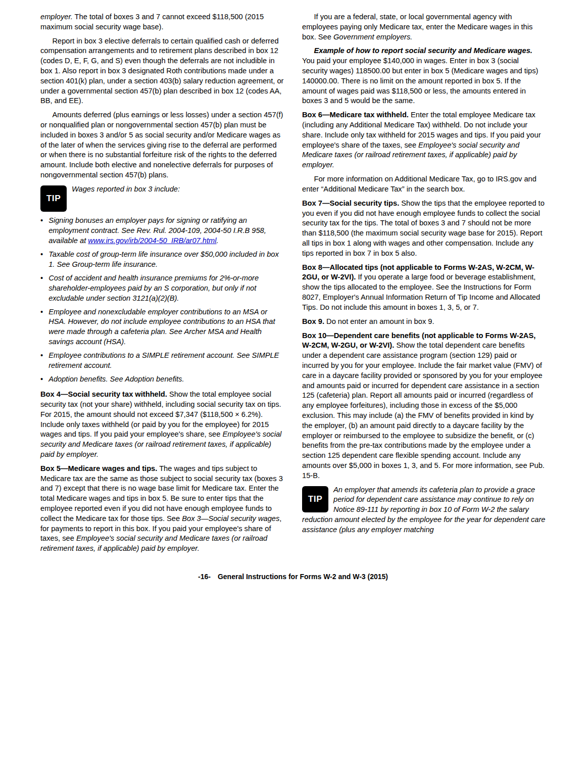employer. The total of boxes 3 and 7 cannot exceed $118,500 (2015 maximum social security wage base).
Report in box 3 elective deferrals to certain qualified cash or deferred compensation arrangements and to retirement plans described in box 12 (codes D, E, F, G, and S) even though the deferrals are not includible in box 1. Also report in box 3 designated Roth contributions made under a section 401(k) plan, under a section 403(b) salary reduction agreement, or under a governmental section 457(b) plan described in box 12 (codes AA, BB, and EE).
Amounts deferred (plus earnings or less losses) under a section 457(f) or nonqualified plan or nongovernmental section 457(b) plan must be included in boxes 3 and/or 5 as social security and/or Medicare wages as of the later of when the services giving rise to the deferral are performed or when there is no substantial forfeiture risk of the rights to the deferred amount. Include both elective and nonelective deferrals for purposes of nongovernmental section 457(b) plans.
TIP
Wages reported in box 3 include:
Signing bonuses an employer pays for signing or ratifying an employment contract. See Rev. Rul. 2004-109, 2004-50 I.R.B 958, available at www.irs.gov/irb/2004-50_IRB/ar07.html.
Taxable cost of group-term life insurance over $50,000 included in box 1. See Group-term life insurance.
Cost of accident and health insurance premiums for 2%-or-more shareholder-employees paid by an S corporation, but only if not excludable under section 3121(a)(2)(B).
Employee and nonexcludable employer contributions to an MSA or HSA. However, do not include employee contributions to an HSA that were made through a cafeteria plan. See Archer MSA and Health savings account (HSA).
Employee contributions to a SIMPLE retirement account. See SIMPLE retirement account.
Adoption benefits. See Adoption benefits.
Box 4—Social security tax withheld. Show the total employee social security tax (not your share) withheld, including social security tax on tips. For 2015, the amount should not exceed $7,347 ($118,500 × 6.2%). Include only taxes withheld (or paid by you for the employee) for 2015 wages and tips. If you paid your employee's share, see Employee's social security and Medicare taxes (or railroad retirement taxes, if applicable) paid by employer.
Box 5—Medicare wages and tips. The wages and tips subject to Medicare tax are the same as those subject to social security tax (boxes 3 and 7) except that there is no wage base limit for Medicare tax. Enter the total Medicare wages and tips in box 5. Be sure to enter tips that the employee reported even if you did not have enough employee funds to collect the Medicare tax for those tips. See Box 3—Social security wages, for payments to report in this box. If you paid your employee's share of taxes, see Employee's social security and Medicare taxes (or railroad retirement taxes, if applicable) paid by employer.
If you are a federal, state, or local governmental agency with employees paying only Medicare tax, enter the Medicare wages in this box. See Government employers.
Example of how to report social security and Medicare wages. You paid your employee $140,000 in wages. Enter in box 3 (social security wages) 118500.00 but enter in box 5 (Medicare wages and tips) 140000.00. There is no limit on the amount reported in box 5. If the amount of wages paid was $118,500 or less, the amounts entered in boxes 3 and 5 would be the same.
Box 6—Medicare tax withheld. Enter the total employee Medicare tax (including any Additional Medicare Tax) withheld. Do not include your share. Include only tax withheld for 2015 wages and tips. If you paid your employee's share of the taxes, see Employee's social security and Medicare taxes (or railroad retirement taxes, if applicable) paid by employer.
For more information on Additional Medicare Tax, go to IRS.gov and enter “Additional Medicare Tax” in the search box.
Box 7—Social security tips. Show the tips that the employee reported to you even if you did not have enough employee funds to collect the social security tax for the tips. The total of boxes 3 and 7 should not be more than $118,500 (the maximum social security wage base for 2015). Report all tips in box 1 along with wages and other compensation. Include any tips reported in box 7 in box 5 also.
Box 8—Allocated tips (not applicable to Forms W-2AS, W-2CM, W-2GU, or W-2VI). If you operate a large food or beverage establishment, show the tips allocated to the employee. See the Instructions for Form 8027, Employer's Annual Information Return of Tip Income and Allocated Tips. Do not include this amount in boxes 1, 3, 5, or 7.
Box 9. Do not enter an amount in box 9.
Box 10—Dependent care benefits (not applicable to Forms W-2AS, W-2CM, W-2GU, or W-2VI). Show the total dependent care benefits under a dependent care assistance program (section 129) paid or incurred by you for your employee. Include the fair market value (FMV) of care in a daycare facility provided or sponsored by you for your employee and amounts paid or incurred for dependent care assistance in a section 125 (cafeteria) plan. Report all amounts paid or incurred (regardless of any employee forfeitures), including those in excess of the $5,000 exclusion. This may include (a) the FMV of benefits provided in kind by the employer, (b) an amount paid directly to a daycare facility by the employer or reimbursed to the employee to subsidize the benefit, or (c) benefits from the pre-tax contributions made by the employee under a section 125 dependent care flexible spending account. Include any amounts over $5,000 in boxes 1, 3, and 5. For more information, see Pub. 15-B.
TIP
An employer that amends its cafeteria plan to provide a grace period for dependent care assistance may continue to rely on Notice 89-111 by reporting in box 10 of Form W-2 the salary reduction amount elected by the employee for the year for dependent care assistance (plus any employer matching
-16-General Instructions for Forms W-2 and W-3 (2015)